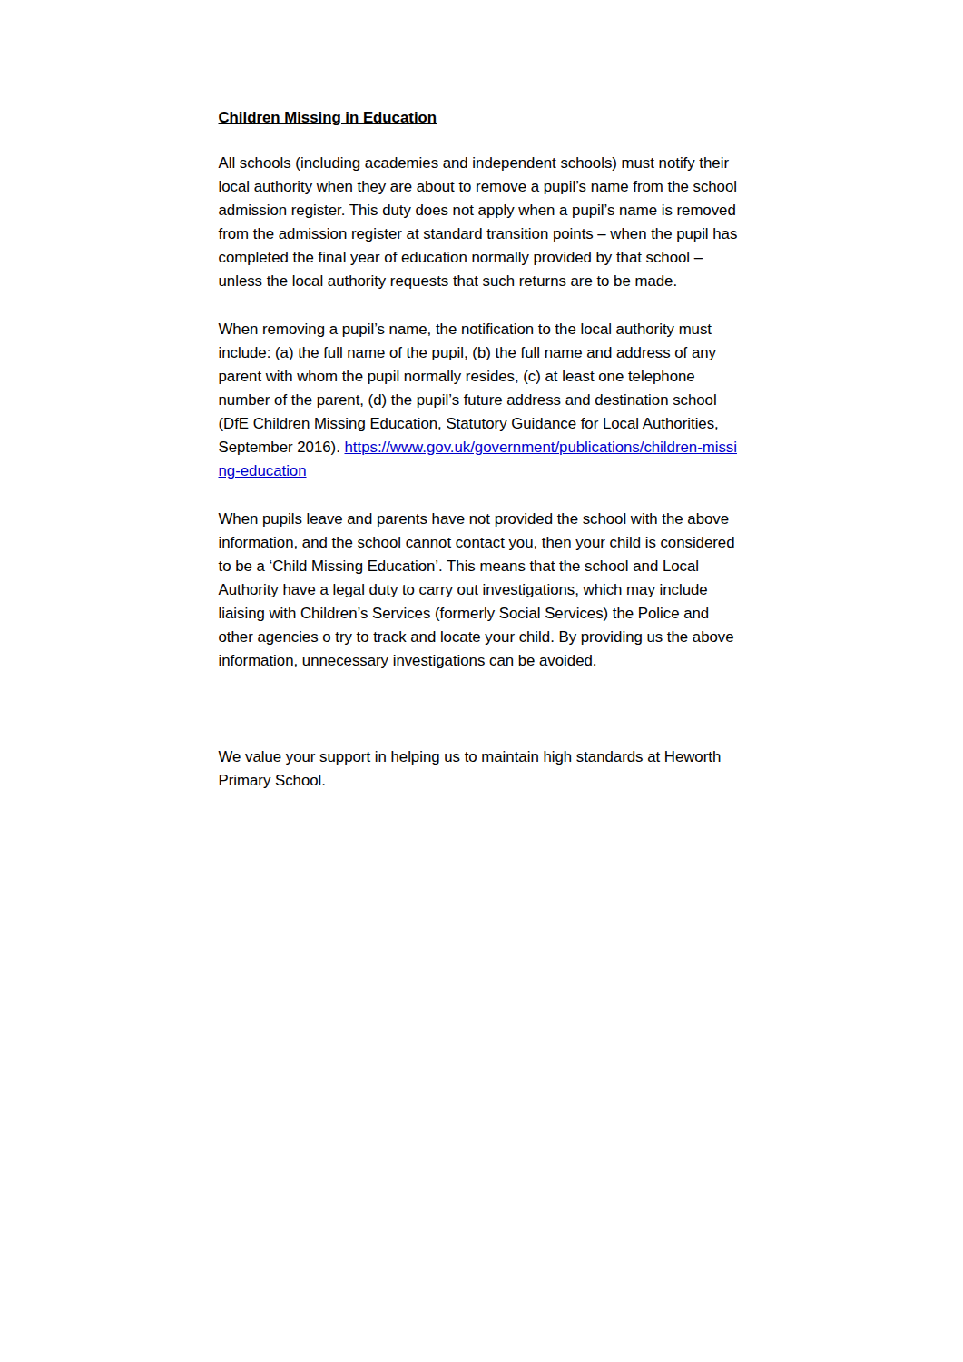Children Missing in Education
All schools (including academies and independent schools) must notify their local authority when they are about to remove a pupil’s name from the school admission register. This duty does not apply when a pupil’s name is removed from the admission register at standard transition points – when the pupil has completed the final year of education normally provided by that school – unless the local authority requests that such returns are to be made.
When removing a pupil’s name, the notification to the local authority must include: (a) the full name of the pupil, (b) the full name and address of any parent with whom the pupil normally resides, (c) at least one telephone number of the parent, (d) the pupil’s future address and destination school
(DfE Children Missing Education, Statutory Guidance for Local Authorities, September 2016). https://www.gov.uk/government/publications/children-missing-education
When pupils leave and parents have not provided the school with the above information, and the school cannot contact you, then your child is considered to be a ‘Child Missing Education’. This means that the school and Local Authority have a legal duty to carry out investigations, which may include liaising with Children’s Services (formerly Social Services) the Police and other agencies o try to track and locate your child. By providing us the above information, unnecessary investigations can be avoided.
We value your support in helping us to maintain high standards at Heworth Primary School.